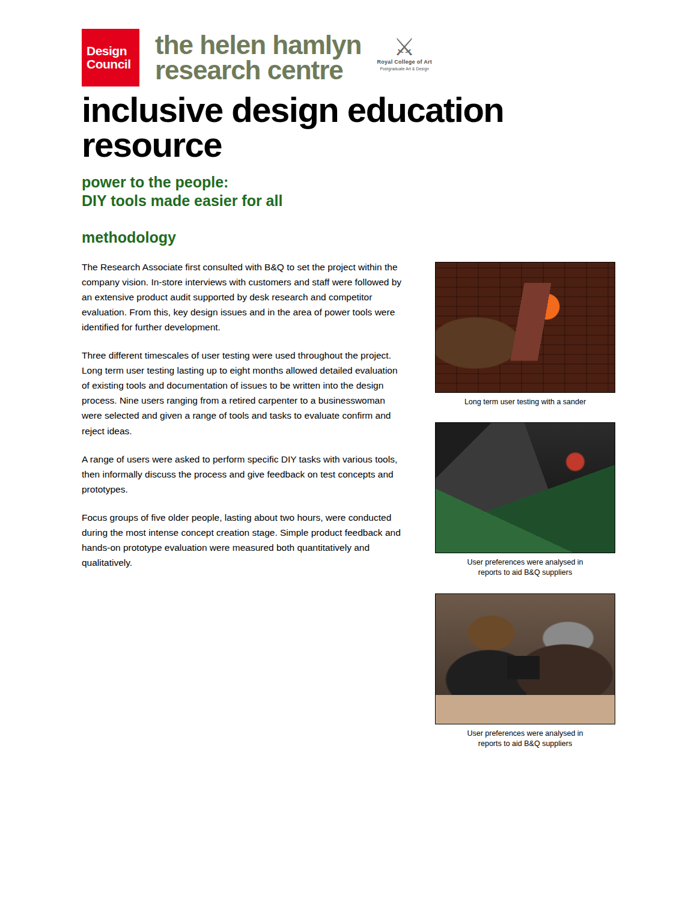Design
Council
the helen hamlyn
research centre
⚔ Royal College of Art
Postgraduate Art & Design
inclusive design education resource
power to the people:
DIY tools made easier for all
methodology
The Research Associate first consulted with B&Q to set the project within the company vision. In-store interviews with customers and staff were followed by an extensive product audit supported by desk research and competitor evaluation. From this, key design issues and in the area of power tools were identified for further development.
Three different timescales of user testing were used throughout the project. Long term user testing lasting up to eight months allowed detailed evaluation of existing tools and documentation of issues to be written into the design process. Nine users ranging from a retired carpenter to a businesswoman were selected and given a range of tools and tasks to evaluate confirm and reject ideas.
A range of users were asked to perform specific DIY tasks with various tools, then informally discuss the process and give feedback on test concepts and prototypes.
Focus groups of five older people, lasting about two hours, were conducted during the most intense concept creation stage. Simple product feedback and hands-on prototype evaluation were measured both quantitatively and qualitatively.
Long term user testing with a sander
User preferences were analysed in
reports to aid B&Q suppliers
User preferences were analysed in
reports to aid B&Q suppliers